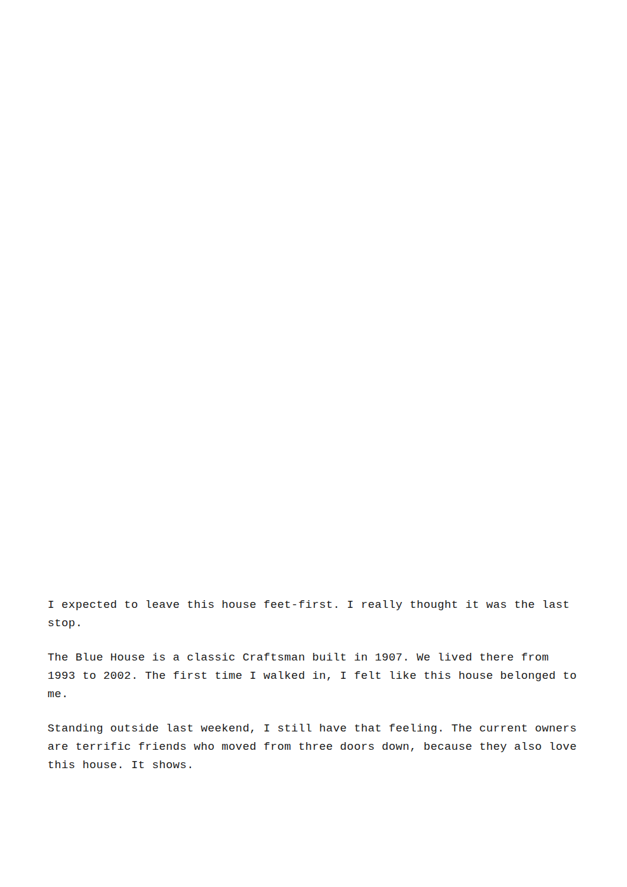I expected to leave this house feet-first. I really thought it was the last stop.
The Blue House is a classic Craftsman built in 1907. We lived there from 1993 to 2002. The first time I walked in, I felt like this house belonged to me.
Standing outside last weekend, I still have that feeling. The current owners are terrific friends who moved from three doors down, because they also love this house. It shows.